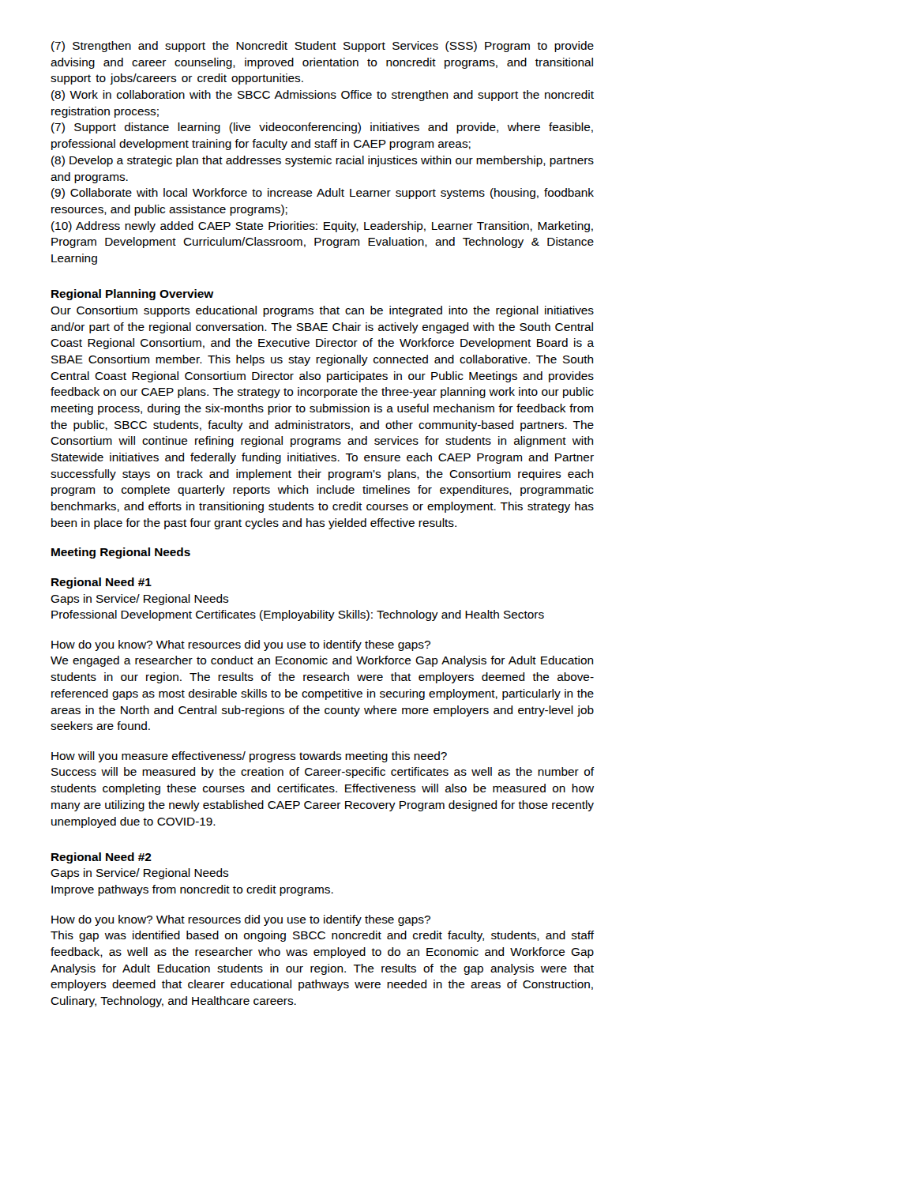(7) Strengthen and support the Noncredit Student Support Services (SSS) Program to provide advising and career counseling, improved orientation to noncredit programs, and transitional support to jobs/careers or credit opportunities.
(8) Work in collaboration with the SBCC Admissions Office to strengthen and support the noncredit registration process;
(7) Support distance learning (live videoconferencing) initiatives and provide, where feasible, professional development training for faculty and staff in CAEP program areas;
(8) Develop a strategic plan that addresses systemic racial injustices within our membership, partners and programs.
(9) Collaborate with local Workforce to increase Adult Learner support systems (housing, foodbank resources, and public assistance programs);
(10) Address newly added CAEP State Priorities: Equity, Leadership, Learner Transition, Marketing, Program Development Curriculum/Classroom, Program Evaluation, and Technology & Distance Learning
Regional Planning Overview
Our Consortium supports educational programs that can be integrated into the regional initiatives and/or part of the regional conversation. The SBAE Chair is actively engaged with the South Central Coast Regional Consortium, and the Executive Director of the Workforce Development Board is a SBAE Consortium member. This helps us stay regionally connected and collaborative. The South Central Coast Regional Consortium Director also participates in our Public Meetings and provides feedback on our CAEP plans. The strategy to incorporate the three-year planning work into our public meeting process, during the six-months prior to submission is a useful mechanism for feedback from the public, SBCC students, faculty and administrators, and other community-based partners. The Consortium will continue refining regional programs and services for students in alignment with Statewide initiatives and federally funding initiatives. To ensure each CAEP Program and Partner successfully stays on track and implement their program's plans, the Consortium requires each program to complete quarterly reports which include timelines for expenditures, programmatic benchmarks, and efforts in transitioning students to credit courses or employment. This strategy has been in place for the past four grant cycles and has yielded effective results.
Meeting Regional Needs
Regional Need #1
Gaps in Service/ Regional Needs
Professional Development Certificates (Employability Skills): Technology and Health Sectors
How do you know? What resources did you use to identify these gaps?
We engaged a researcher to conduct an Economic and Workforce Gap Analysis for Adult Education students in our region. The results of the research were that employers deemed the above-referenced gaps as most desirable skills to be competitive in securing employment, particularly in the areas in the North and Central sub-regions of the county where more employers and entry-level job seekers are found.
How will you measure effectiveness/ progress towards meeting this need?
Success will be measured by the creation of Career-specific certificates as well as the number of students completing these courses and certificates. Effectiveness will also be measured on how many are utilizing the newly established CAEP Career Recovery Program designed for those recently unemployed due to COVID-19.
Regional Need #2
Gaps in Service/ Regional Needs
Improve pathways from noncredit to credit programs.
How do you know? What resources did you use to identify these gaps?
This gap was identified based on ongoing SBCC noncredit and credit faculty, students, and staff feedback, as well as the researcher who was employed to do an Economic and Workforce Gap Analysis for Adult Education students in our region. The results of the gap analysis were that employers deemed that clearer educational pathways were needed in the areas of Construction, Culinary, Technology, and Healthcare careers.